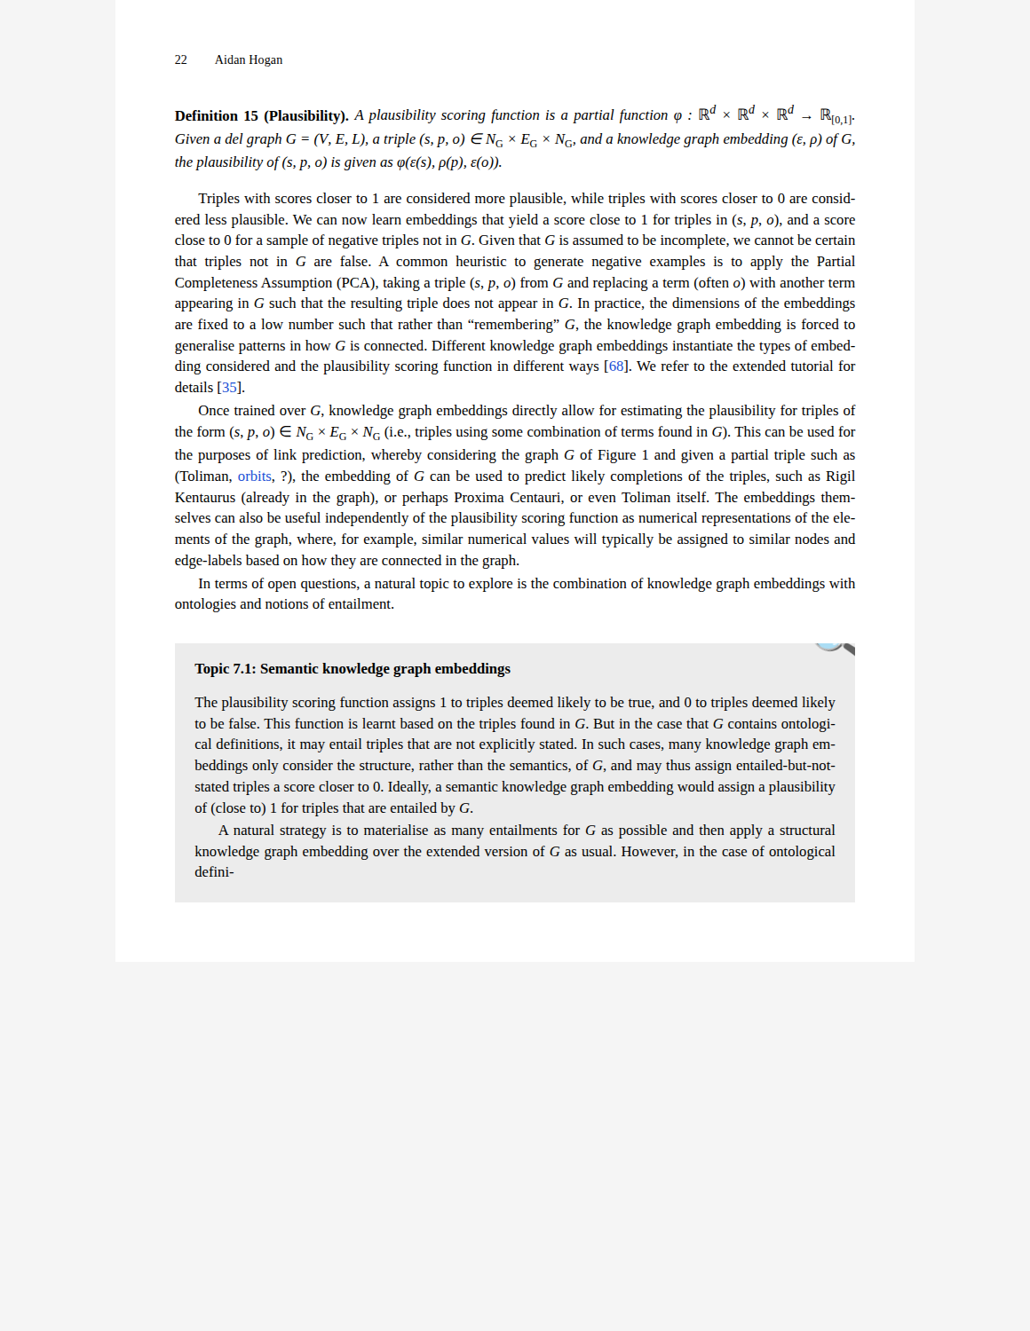22 Aidan Hogan
Definition 15 (Plausibility). A plausibility scoring function is a partial function φ : ℝd × ℝd × ℝd → ℝ[0,1]. Given a del graph G = (V, E, L), a triple (s, p, o) ∈ NG × EG × NG, and a knowledge graph embedding (ε, ρ) of G, the plausibility of (s, p, o) is given as φ(ε(s), ρ(p), ε(o)).
Triples with scores closer to 1 are considered more plausible, while triples with scores closer to 0 are considered less plausible. We can now learn embeddings that yield a score close to 1 for triples in (s, p, o), and a score close to 0 for a sample of negative triples not in G. Given that G is assumed to be incomplete, we cannot be certain that triples not in G are false. A common heuristic to generate negative examples is to apply the Partial Completeness Assumption (PCA), taking a triple (s, p, o) from G and replacing a term (often o) with another term appearing in G such that the resulting triple does not appear in G. In practice, the dimensions of the embeddings are fixed to a low number such that rather than “remembering” G, the knowledge graph embedding is forced to generalise patterns in how G is connected. Different knowledge graph embeddings instantiate the types of embedding considered and the plausibility scoring function in different ways [68]. We refer to the extended tutorial for details [35].
Once trained over G, knowledge graph embeddings directly allow for estimating the plausibility for triples of the form (s, p, o) ∈ NG × EG × NG (i.e., triples using some combination of terms found in G). This can be used for the purposes of link prediction, whereby considering the graph G of Figure 1 and given a partial triple such as (Toliman, orbits, ?), the embedding of G can be used to predict likely completions of the triples, such as Rigil Kentaurus (already in the graph), or perhaps Proxima Centauri, or even Toliman itself. The embeddings themselves can also be useful independently of the plausibility scoring function as numerical representations of the elements of the graph, where, for example, similar numerical values will typically be assigned to similar nodes and edge-labels based on how they are connected in the graph.
In terms of open questions, a natural topic to explore is the combination of knowledge graph embeddings with ontologies and notions of entailment.
🔍
Topic 7.1: Semantic knowledge graph embeddings
The plausibility scoring function assigns 1 to triples deemed likely to be true, and 0 to triples deemed likely to be false. This function is learnt based on the triples found in G. But in the case that G contains ontological definitions, it may entail triples that are not explicitly stated. In such cases, many knowledge graph embeddings only consider the structure, rather than the semantics, of G, and may thus assign entailed-but-not-stated triples a score closer to 0. Ideally, a semantic knowledge graph embedding would assign a plausibility of (close to) 1 for triples that are entailed by G.
A natural strategy is to materialise as many entailments for G as possible and then apply a structural knowledge graph embedding over the extended version of G as usual. However, in the case of ontological defini-